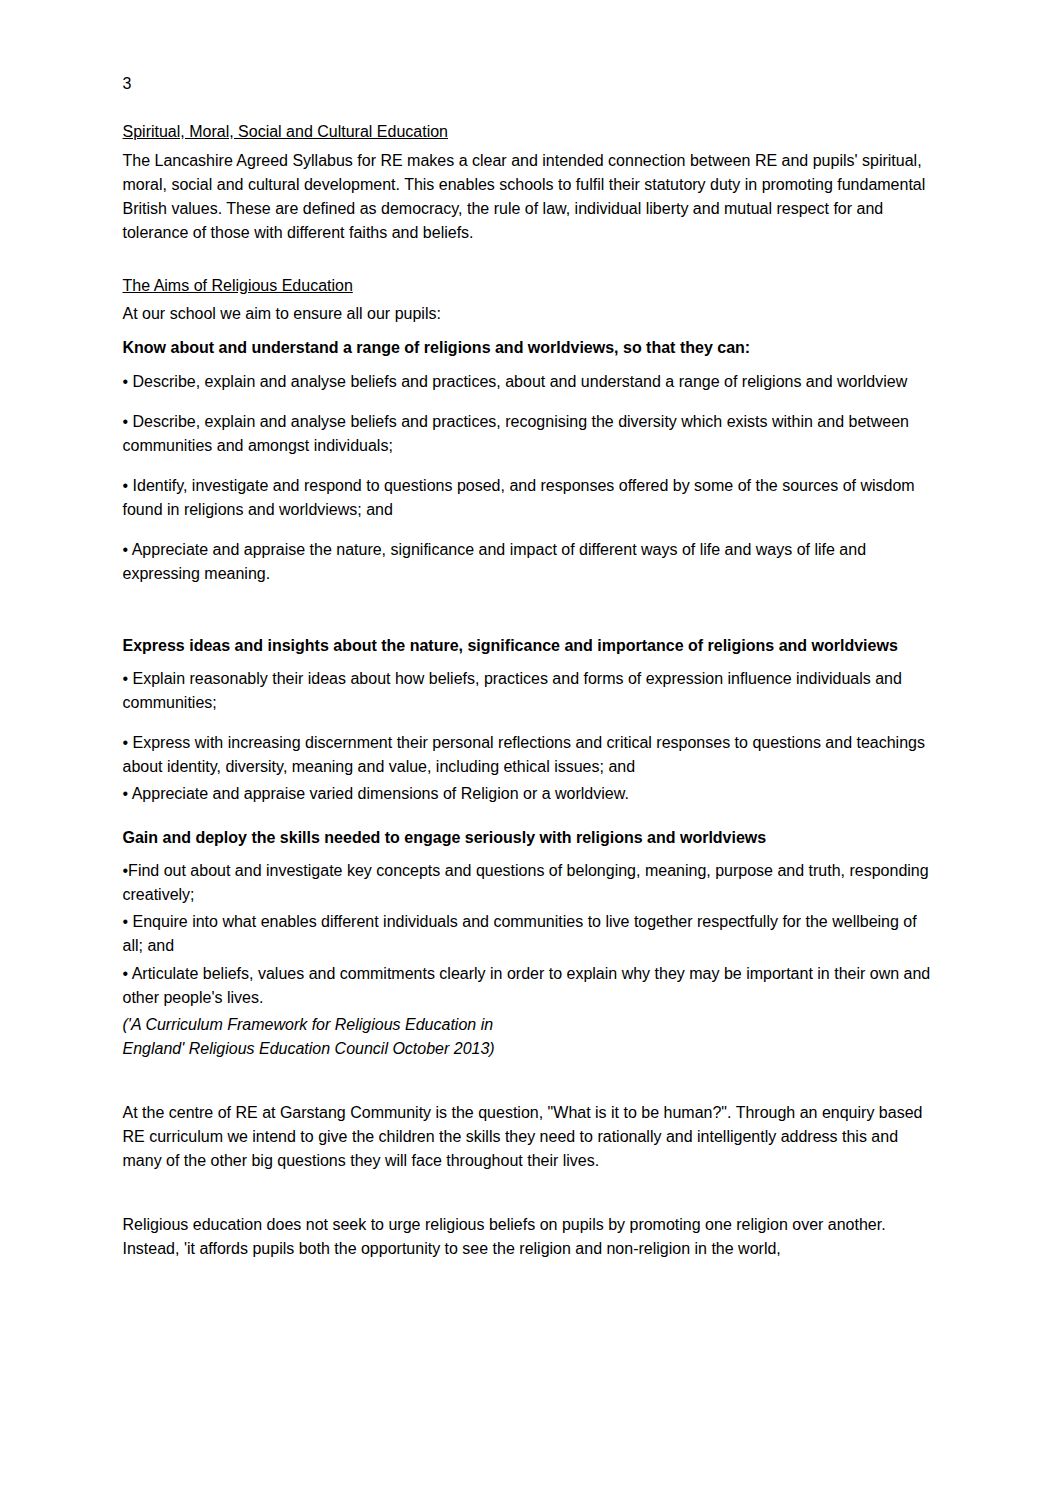3
Spiritual, Moral, Social and Cultural Education
The Lancashire Agreed Syllabus for RE makes a clear and intended connection between RE and pupils' spiritual, moral, social and cultural development. This enables schools to fulfil their statutory duty in promoting fundamental British values. These are defined as democracy, the rule of law, individual liberty and mutual respect for and tolerance of those with different faiths and beliefs.
The Aims of Religious Education
At our school we aim to ensure all our pupils:
Know about and understand a range of religions and worldviews, so that they can:
• Describe, explain and analyse beliefs and practices, about and understand a range of religions and worldview
• Describe, explain and analyse beliefs and practices, recognising the diversity which exists within and between communities and amongst individuals;
• Identify, investigate and respond to questions posed, and responses offered by some of the sources of wisdom found in religions and worldviews; and
• Appreciate and appraise the nature, significance and impact of different ways of life and ways of life and expressing meaning.
Express ideas and insights about the nature, significance and importance of religions and worldviews
• Explain reasonably their ideas about how beliefs, practices and forms of expression influence individuals and communities;
• Express with increasing discernment their personal reflections and critical responses to questions and teachings about identity, diversity, meaning and value, including ethical issues; and
• Appreciate and appraise varied dimensions of Religion or a worldview.
Gain and deploy the skills needed to engage seriously with religions and worldviews
•Find out about and investigate key concepts and questions of belonging, meaning, purpose and truth, responding creatively;
• Enquire into what enables different individuals and communities to live together respectfully for the wellbeing of all; and
• Articulate beliefs, values and commitments clearly in order to explain why they may be important in their own and other people's lives.
('A Curriculum Framework for Religious Education in
England' Religious Education Council October 2013)
At the centre of RE at Garstang Community is the question, "What is it to be human?". Through an enquiry based RE curriculum we intend to give the children the skills they need to rationally and intelligently address this and many of the other big questions they will face throughout their lives.
Religious education does not seek to urge religious beliefs on pupils by promoting one religion over another. Instead, 'it affords pupils both the opportunity to see the religion and non-religion in the world,